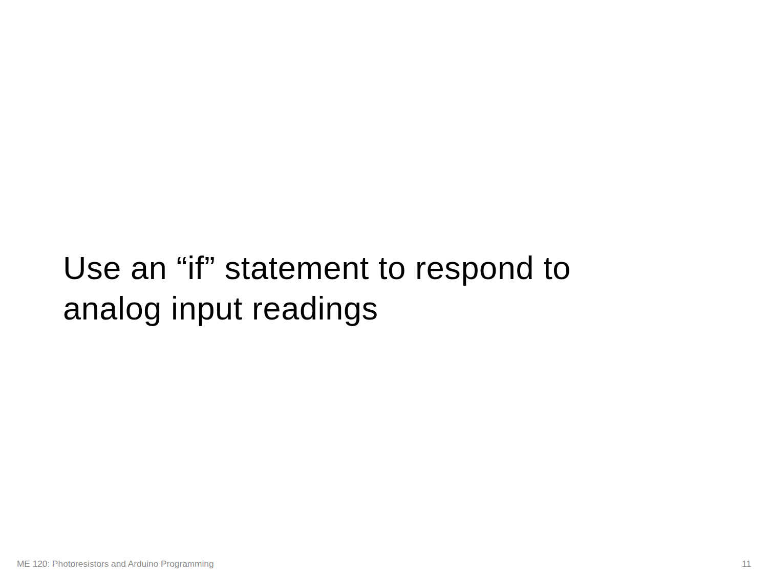Use an “if” statement to respond to analog input readings
ME 120: Photoresistors and Arduino Programming 11